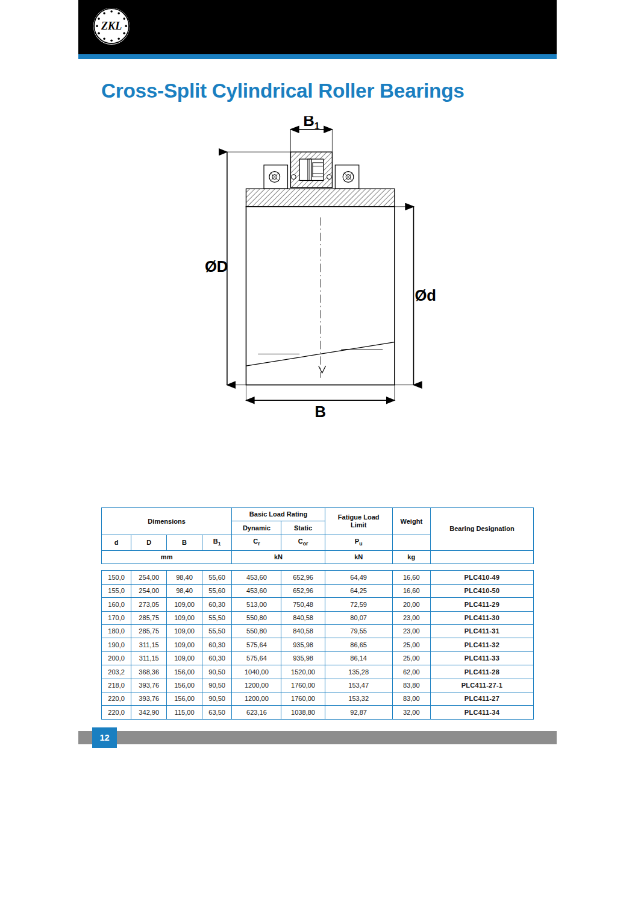ZKL
Cross-Split Cylindrical Roller Bearings
B1 ØD Ød B
| Dimensions | Basic Load Rating | Fatigue Load Limit | Weight | Bearing Designation |
| --- | --- | --- | --- | --- |
| Dynamic | Static |
| d | D | B | B 1 | C r | C or | P u | |
| mm | kN | kN | kg | |
| 150,0 | 254,00 | 98,40 | 55,60 | 453,60 | 652,96 | 64,49 | 16,60 | PLC410-49 |
| 155,0 | 254,00 | 98,40 | 55,60 | 453,60 | 652,96 | 64,25 | 16,60 | PLC410-50 |
| 160,0 | 273,05 | 109,00 | 60,30 | 513,00 | 750,48 | 72,59 | 20,00 | PLC411-29 |
| 170,0 | 285,75 | 109,00 | 55,50 | 550,80 | 840,58 | 80,07 | 23,00 | PLC411-30 |
| 180,0 | 285,75 | 109,00 | 55,50 | 550,80 | 840,58 | 79,55 | 23,00 | PLC411-31 |
| 190,0 | 311,15 | 109,00 | 60,30 | 575,64 | 935,98 | 86,65 | 25,00 | PLC411-32 |
| 200,0 | 311,15 | 109,00 | 60,30 | 575,64 | 935,98 | 86,14 | 25,00 | PLC411-33 |
| 203,2 | 368,36 | 156,00 | 90,50 | 1040,00 | 1520,00 | 135,28 | 62,00 | PLC411-28 |
| 218,0 | 393,76 | 156,00 | 90,50 | 1200,00 | 1760,00 | 153,47 | 83,80 | PLC411-27-1 |
| 220,0 | 393,76 | 156,00 | 90,50 | 1200,00 | 1760,00 | 153,32 | 83,00 | PLC411-27 |
| 220,0 | 342,90 | 115,00 | 63,50 | 623,16 | 1038,80 | 92,87 | 32,00 | PLC411-34 |
12